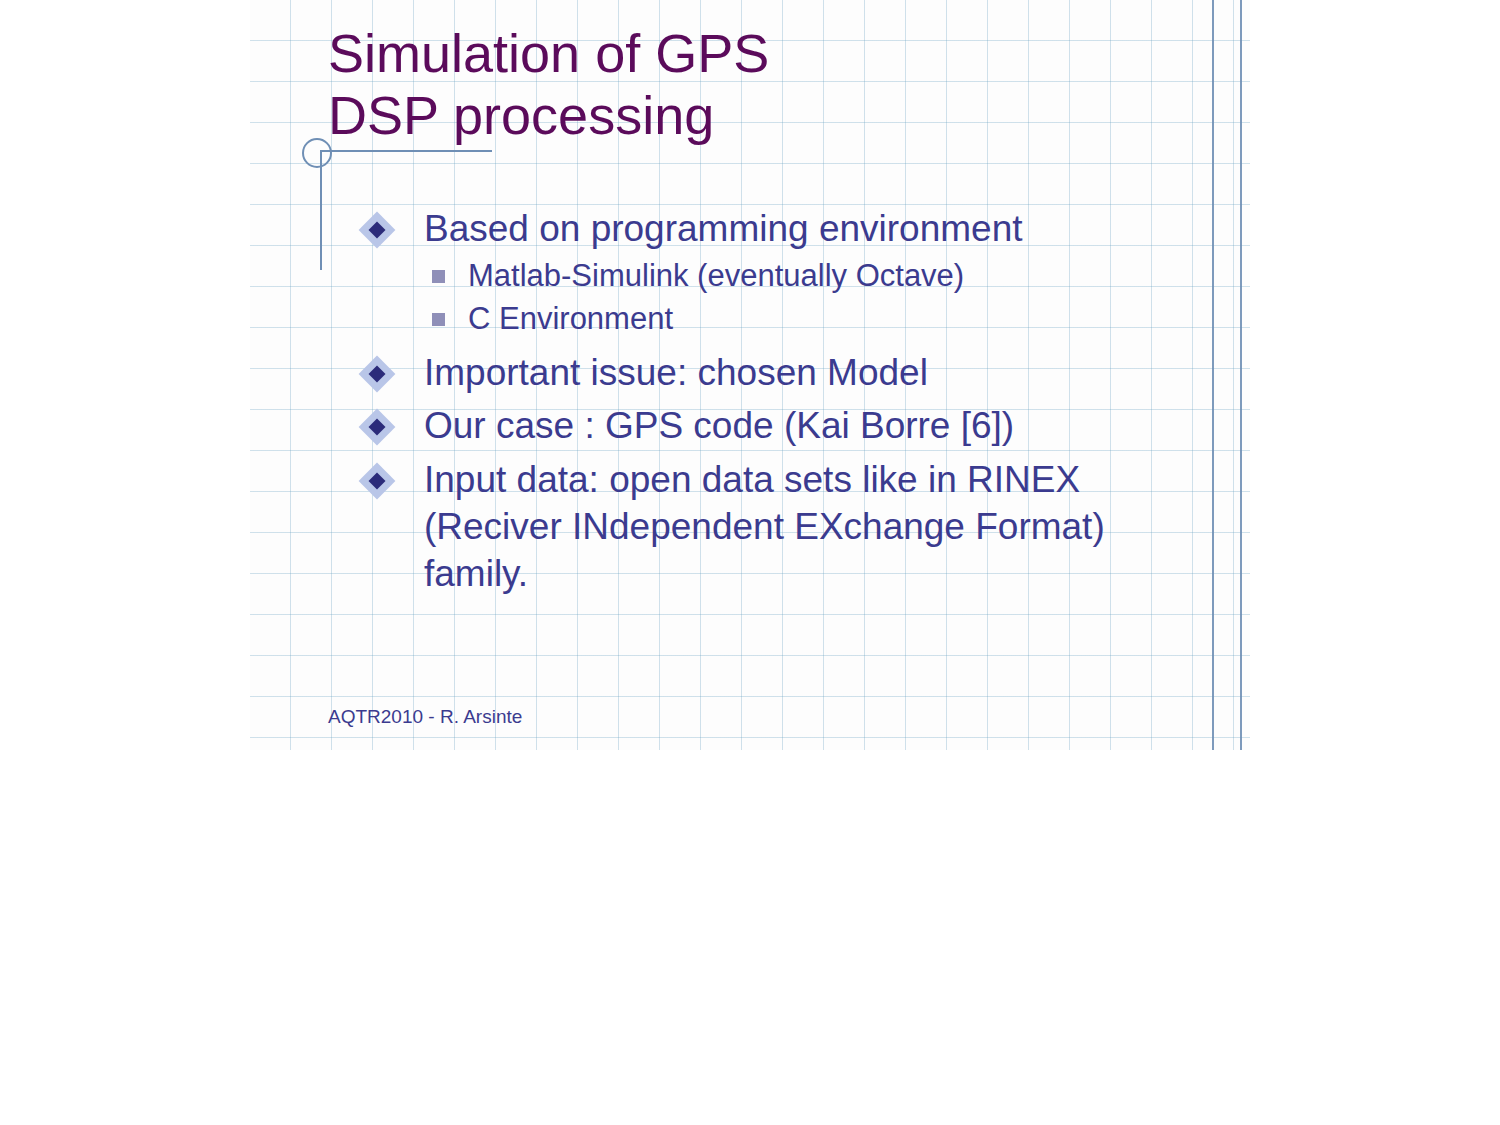Simulation of GPS
DSP processing
Based on programming environment
Matlab-Simulink (eventually Octave)
C Environment
Important issue: chosen Model
Our case : GPS code (Kai Borre [6])
Input data: open data sets like in RINEX (Reciver INdependent EXchange Format) family.
AQTR2010 - R. Arsinte